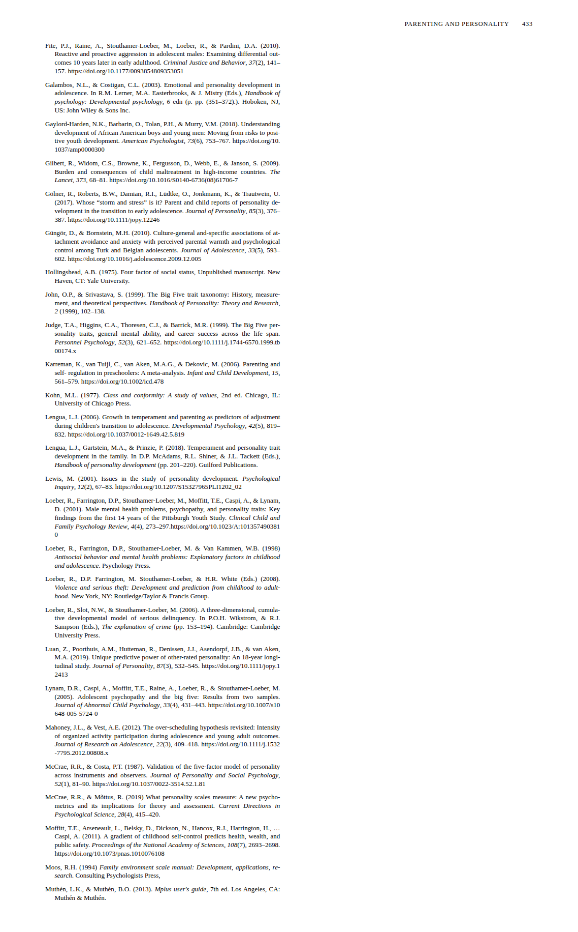Parenting and Personality 433
Fite, P.J., Raine, A., Stouthamer-Loeber, M., Loeber, R., & Pardini, D.A. (2010). Reactive and proactive aggression in adolescent males: Examining differential outcomes 10 years later in early adulthood. Criminal Justice and Behavior, 37(2), 141–157. https://doi.org/10.1177/0093854809353051
Galambos, N.L., & Costigan, C.L. (2003). Emotional and personality development in adolescence. In R.M. Lerner, M.A. Easterbrooks, & J. Mistry (Eds.), Handbook of psychology: Developmental psychology, 6 edn (p. pp. (351–372).). Hoboken, NJ, US: John Wiley & Sons Inc.
Gaylord-Harden, N.K., Barbarin, O., Tolan, P.H., & Murry, V.M. (2018). Understanding development of African American boys and young men: Moving from risks to positive youth development. American Psychologist, 73(6), 753–767. https://doi.org/10.1037/amp0000300
Gilbert, R., Widom, C.S., Browne, K., Fergusson, D., Webb, E., & Janson, S. (2009). Burden and consequences of child maltreatment in high-income countries. The Lancet, 373, 68–81. https://doi.org/10.1016/S0140-6736(08)61706-7
Gölner, R., Roberts, B.W., Damian, R.I., Lüdtke, O., Jonkmann, K., & Trautwein, U. (2017). Whose “storm and stress” is it? Parent and child reports of personality development in the transition to early adolescence. Journal of Personality, 85(3), 376–387. https://doi.org/10.1111/jopy.12246
Güngör, D., & Bornstein, M.H. (2010). Culture-general and-specific associations of attachment avoidance and anxiety with perceived parental warmth and psychological control among Turk and Belgian adolescents. Journal of Adolescence, 33(5), 593–602. https://doi.org/10.1016/j.adolescence.2009.12.005
Hollingshead, A.B. (1975). Four factor of social status, Unpublished manuscript. New Haven, CT: Yale University.
John, O.P., & Srivastava, S. (1999). The Big Five trait taxonomy: History, measurement, and theoretical perspectives. Handbook of Personality: Theory and Research, 2 (1999), 102–138.
Judge, T.A., Higgins, C.A., Thoresen, C.J., & Barrick, M.R. (1999). The Big Five personality traits, general mental ability, and career success across the life span. Personnel Psychology, 52(3), 621–652. https://doi.org/10.1111/j.1744-6570.1999.tb00174.x
Karreman, K., van Tuijl, C., van Aken, M.A.G., & Dekovic, M. (2006). Parenting and self- regulation in preschoolers: A meta-analysis. Infant and Child Development, 15, 561–579. https://doi.org/10.1002/icd.478
Kohn, M.L. (1977). Class and conformity: A study of values, 2nd ed. Chicago, IL: University of Chicago Press.
Lengua, L.J. (2006). Growth in temperament and parenting as predictors of adjustment during children's transition to adolescence. Developmental Psychology, 42(5), 819–832. https://doi.org/10.1037/0012-1649.42.5.819
Lengua, L.J., Gartstein, M.A., & Prinzie, P. (2018). Temperament and personality trait development in the family. In D.P. McAdams, R.L. Shiner, & J.L. Tackett (Eds.), Handbook of personality development (pp. 201–220). Guilford Publications.
Lewis, M. (2001). Issues in the study of personality development. Psychological Inquiry, 12(2), 67–83. https://doi.org/10.1207/S15327965PLI1202_02
Loeber, R., Farrington, D.P., Stouthamer-Loeber, M., Moffitt, T.E., Caspi, A., & Lynam, D. (2001). Male mental health problems, psychopathy, and personality traits: Key findings from the first 14 years of the Pittsburgh Youth Study. Clinical Child and Family Psychology Review, 4(4), 273–297.https://doi.org/10.1023/A:1013574903810
Loeber, R., Farrington, D.P., Stouthamer-Loeber, M. & Van Kammen, W.B. (1998) Antisocial behavior and mental health problems: Explanatory factors in childhood and adolescence. Psychology Press.
Loeber, R., D.P. Farrington, M. Stouthamer-Loeber, & H.R. White (Eds.) (2008). Violence and serious theft: Development and prediction from childhood to adulthood. New York, NY: Routledge/Taylor & Francis Group.
Loeber, R., Slot, N.W., & Stouthamer-Loeber, M. (2006). A three-dimensional, cumulative developmental model of serious delinquency. In P.O.H. Wikstrom, & R.J. Sampson (Eds.), The explanation of crime (pp. 153–194). Cambridge: Cambridge University Press.
Luan, Z., Poorthuis, A.M., Hutteman, R., Denissen, J.J., Asendorpf, J.B., & van Aken, M.A. (2019). Unique predictive power of other-rated personality: An 18-year longitudinal study. Journal of Personality, 87(3), 532–545. https://doi.org/10.1111/jopy.12413
Lynam, D.R., Caspi, A., Moffitt, T.E., Raine, A., Loeber, R., & Stouthamer-Loeber, M. (2005). Adolescent psychopathy and the big five: Results from two samples. Journal of Abnormal Child Psychology, 33(4), 431–443. https://doi.org/10.1007/s10648-005-5724-0
Mahoney, J.L., & Vest, A.E. (2012). The over-scheduling hypothesis revisited: Intensity of organized activity participation during adolescence and young adult outcomes. Journal of Research on Adolescence, 22(3), 409–418. https://doi.org/10.1111/j.1532-7795.2012.00808.x
McCrae, R.R., & Costa, P.T. (1987). Validation of the five-factor model of personality across instruments and observers. Journal of Personality and Social Psychology, 52(1), 81–90. https://doi.org/10.1037/0022-3514.52.1.81
McCrae, R.R., & Mõttus, R. (2019) What personality scales measure: A new psychometrics and its implications for theory and assessment. Current Directions in Psychological Science, 28(4), 415–420.
Moffitt, T.E., Arseneault, L., Belsky, D., Dickson, N., Hancox, R.J., Harrington, H., … Caspi, A. (2011). A gradient of childhood self-control predicts health, wealth, and public safety. Proceedings of the National Academy of Sciences, 108(7), 2693–2698. https://doi.org/10.1073/pnas.1010076108
Moos, R.H. (1994) Family environment scale manual: Development, applications, research. Consulting Psychologists Press,
Muthén, L.K., & Muthén, B.O. (2013). Mplus user's guide, 7th ed. Los Angeles, CA: Muthén & Muthén.